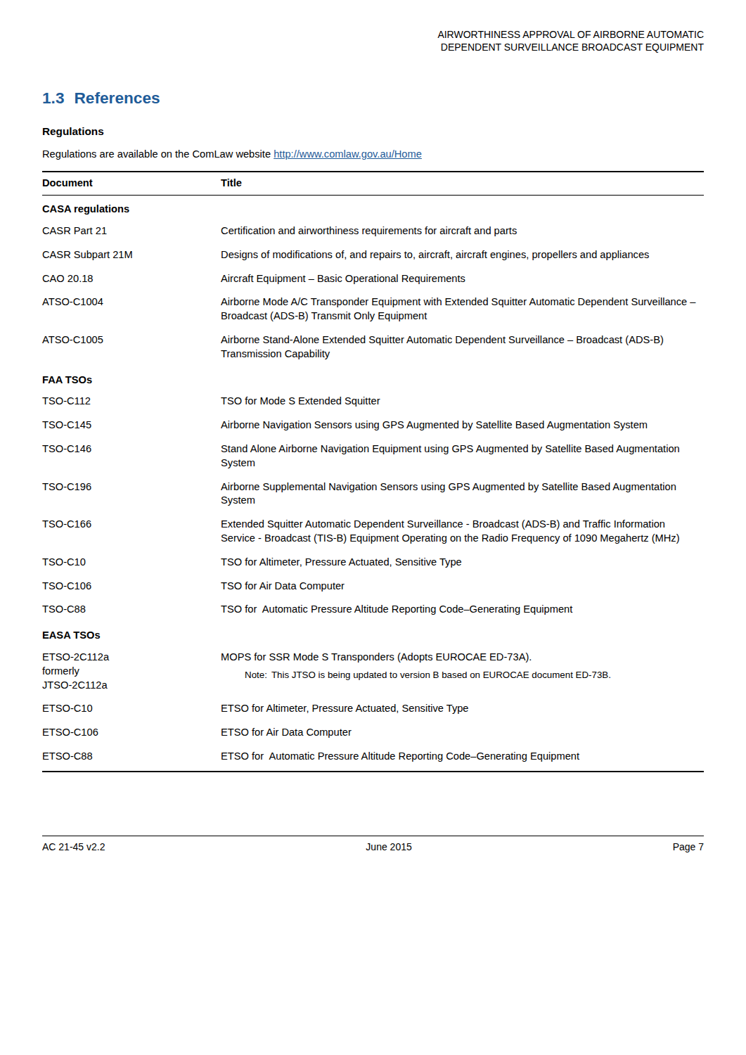AIRWORTHINESS APPROVAL OF AIRBORNE AUTOMATIC
DEPENDENT SURVEILLANCE BROADCAST EQUIPMENT
1.3 References
Regulations
Regulations are available on the ComLaw website http://www.comlaw.gov.au/Home
| Document | Title |
| --- | --- |
| CASA regulations |
| CASR Part 21 | Certification and airworthiness requirements for aircraft and parts |
| CASR Subpart 21M | Designs of modifications of, and repairs to, aircraft, aircraft engines, propellers and appliances |
| CAO 20.18 | Aircraft Equipment – Basic Operational Requirements |
| ATSO-C1004 | Airborne Mode A/C Transponder Equipment with Extended Squitter Automatic Dependent Surveillance – Broadcast (ADS-B) Transmit Only Equipment |
| ATSO-C1005 | Airborne Stand-Alone Extended Squitter Automatic Dependent Surveillance – Broadcast (ADS-B) Transmission Capability |
| FAA TSOs |
| TSO-C112 | TSO for Mode S Extended Squitter |
| TSO-C145 | Airborne Navigation Sensors using GPS Augmented by Satellite Based Augmentation System |
| TSO-C146 | Stand Alone Airborne Navigation Equipment using GPS Augmented by Satellite Based Augmentation System |
| TSO-C196 | Airborne Supplemental Navigation Sensors using GPS Augmented by Satellite Based Augmentation System |
| TSO-C166 | Extended Squitter Automatic Dependent Surveillance - Broadcast (ADS-B) and Traffic Information Service - Broadcast (TIS-B) Equipment Operating on the Radio Frequency of 1090 Megahertz (MHz) |
| TSO-C10 | TSO for Altimeter, Pressure Actuated, Sensitive Type |
| TSO-C106 | TSO for Air Data Computer |
| TSO-C88 | TSO for Automatic Pressure Altitude Reporting Code–Generating Equipment |
| EASA TSOs |
| ETSO-2C112a formerly JTSO-2C112a | MOPS for SSR Mode S Transponders (Adopts EUROCAE ED-73A). Note: This JTSO is being updated to version B based on EUROCAE document ED-73B. |
| ETSO-C10 | ETSO for Altimeter, Pressure Actuated, Sensitive Type |
| ETSO-C106 | ETSO for Air Data Computer |
| ETSO-C88 | ETSO for Automatic Pressure Altitude Reporting Code–Generating Equipment |
AC 21-45 v2.2 June 2015 Page 7